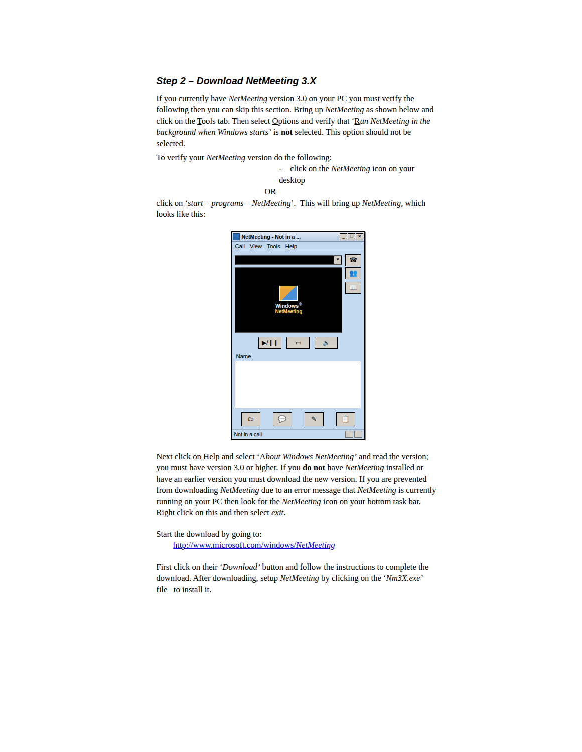Step 2 – Download NetMeeting 3.X
If you currently have NetMeeting version 3.0 on your PC you must verify the following then you can skip this section. Bring up NetMeeting as shown below and click on the Tools tab. Then select Options and verify that ‘Run NetMeeting in the background when Windows starts’ is not selected. This option should not be selected.
To verify your NetMeeting version do the following:
- click on the NetMeeting icon on your desktop
OR
click on ‘start – programs – NetMeeting’. This will bring up NetMeeting, which looks like this:
NetMeeting - Not in a ...
_
□
✕
Call View Tools Help
▾
☎
Windows®
NetMeeting
👥
📖
▶/❙❙
▭
🔊
Name
🗂
💬
✎
📋
Not in a call
Next click on Help and select ‘About Windows NetMeeting’ and read the version; you must have version 3.0 or higher. If you do not have NetMeeting installed or have an earlier version you must download the new version. If you are prevented from downloading NetMeeting due to an error message that NetMeeting is currently running on your PC then look for the NetMeeting icon on your bottom task bar. Right click on this and then select exit.
Start the download by going to:
http://www.microsoft.com/windows/NetMeeting
First click on their ‘Download’ button and follow the instructions to complete the download. After downloading, setup NetMeeting by clicking on the ‘Nm3X.exe’ file to install it.